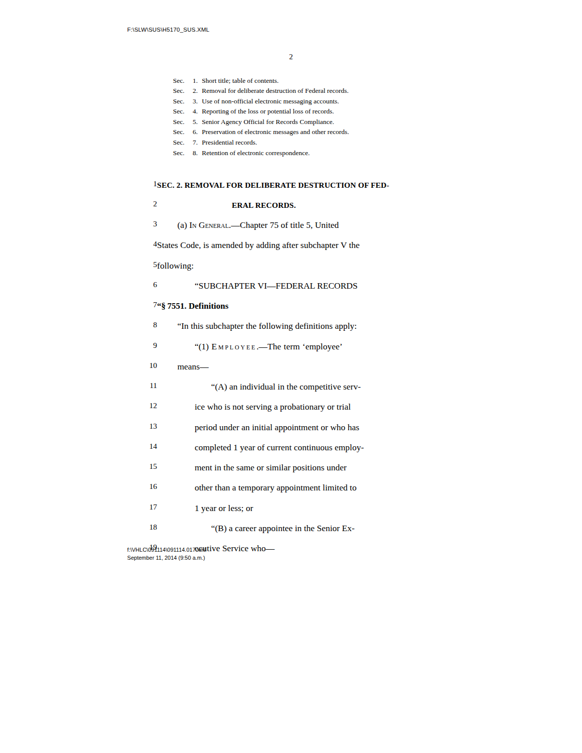F:\SLW\SUS\H5170_SUS.XML
2
Sec. 1. Short title; table of contents.
Sec. 2. Removal for deliberate destruction of Federal records.
Sec. 3. Use of non-official electronic messaging accounts.
Sec. 4. Reporting of the loss or potential loss of records.
Sec. 5. Senior Agency Official for Records Compliance.
Sec. 6. Preservation of electronic messages and other records.
Sec. 7. Presidential records.
Sec. 8. Retention of electronic correspondence.
| 1 | SEC. 2. REMOVAL FOR DELIBERATE DESTRUCTION OF FED- |
| 2 | ERAL RECORDS. |
| 3 | (a) In General .—Chapter 75 of title 5, United |
| 4 | States Code, is amended by adding after subchapter V the |
| 5 | following: |
| 6 | “SUBCHAPTER VI—FEDERAL RECORDS |
| 7 | “§ 7551. Definitions |
| 8 | “In this subchapter the following definitions apply: |
| 9 | “(1) Employee .—The term ‘employee’ |
| 10 | means— |
| 11 | “(A) an individual in the competitive serv- |
| 12 | ice who is not serving a probationary or trial |
| 13 | period under an initial appointment or who has |
| 14 | completed 1 year of current continuous employ- |
| 15 | ment in the same or similar positions under |
| 16 | other than a temporary appointment limited to |
| 17 | 1 year or less; or |
| 18 | “(B) a career appointee in the Senior Ex- |
| 19 | ecutive Service who— |
f:\VHLC\091114\091114.017.xml
September 11, 2014 (9:50 a.m.)